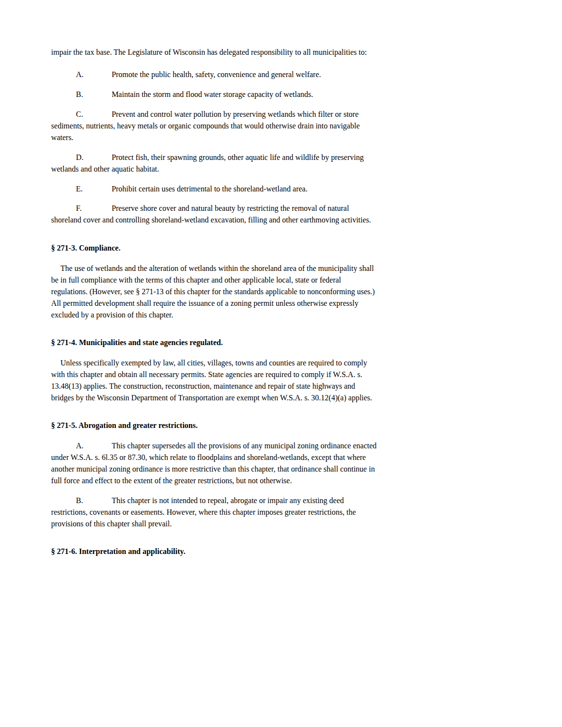impair the tax base. The Legislature of Wisconsin has delegated responsibility to all municipalities to:
A. Promote the public health, safety, convenience and general welfare.
B. Maintain the storm and flood water storage capacity of wetlands.
C. Prevent and control water pollution by preserving wetlands which filter or store sediments, nutrients, heavy metals or organic compounds that would otherwise drain into navigable waters.
D. Protect fish, their spawning grounds, other aquatic life and wildlife by preserving wetlands and other aquatic habitat.
E. Prohibit certain uses detrimental to the shoreland-wetland area.
F. Preserve shore cover and natural beauty by restricting the removal of natural shoreland cover and controlling shoreland-wetland excavation, filling and other earthmoving activities.
§ 271-3. Compliance.
The use of wetlands and the alteration of wetlands within the shoreland area of the municipality shall be in full compliance with the terms of this chapter and other applicable local, state or federal regulations. (However, see § 271-13 of this chapter for the standards applicable to nonconforming uses.) All permitted development shall require the issuance of a zoning permit unless otherwise expressly excluded by a provision of this chapter.
§ 271-4. Municipalities and state agencies regulated.
Unless specifically exempted by law, all cities, villages, towns and counties are required to comply with this chapter and obtain all necessary permits. State agencies are required to comply if W.S.A. s. 13.48(13) applies. The construction, reconstruction, maintenance and repair of state highways and bridges by the Wisconsin Department of Transportation are exempt when W.S.A. s. 30.12(4)(a) applies.
§ 271-5. Abrogation and greater restrictions.
A. This chapter supersedes all the provisions of any municipal zoning ordinance enacted under W.S.A. s. 6l.35 or 87.30, which relate to floodplains and shoreland-wetlands, except that where another municipal zoning ordinance is more restrictive than this chapter, that ordinance shall continue in full force and effect to the extent of the greater restrictions, but not otherwise.
B. This chapter is not intended to repeal, abrogate or impair any existing deed restrictions, covenants or easements. However, where this chapter imposes greater restrictions, the provisions of this chapter shall prevail.
§ 271-6. Interpretation and applicability.